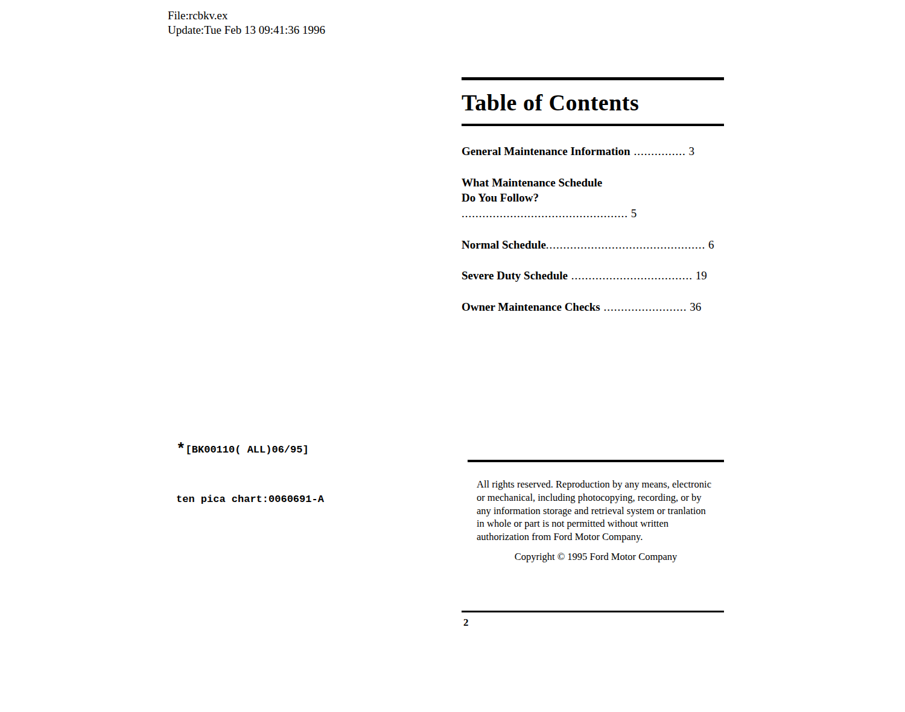File:rcbkv.ex
Update:Tue Feb 13 09:41:36 1996
*[BK00110( ALL)06/95]
ten pica chart:0060691-A
Table of Contents
General Maintenance Information ............... 3
What Maintenance Schedule
Do You Follow?................................................ 5
Normal Schedule.............................................. 6
Severe Duty Schedule ................................... 19
Owner Maintenance Checks ........................ 36
All rights reserved. Reproduction by any means, electronic or mechanical, including photocopying, recording, or by any information storage and retrieval system or tranlation in whole or part is not permitted without written authorization from Ford Motor Company.
Copyright © 1995 Ford Motor Company
2